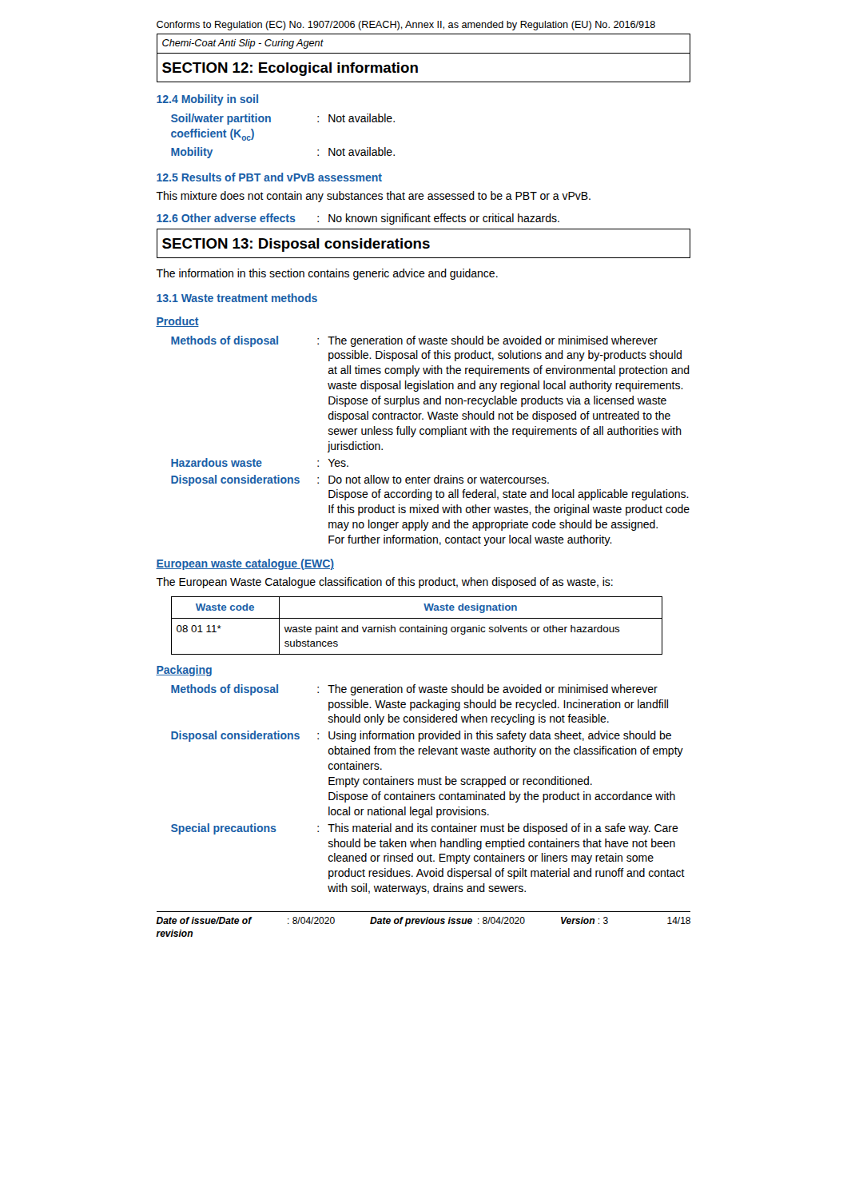Conforms to Regulation (EC) No. 1907/2006 (REACH), Annex II, as amended by Regulation (EU) No. 2016/918
Chemi-Coat Anti Slip - Curing Agent
SECTION 12: Ecological information
12.4 Mobility in soil
| Soil/water partition coefficient (K oc ) | : | Not available. |
| Mobility | : | Not available. |
12.5 Results of PBT and vPvB assessment
This mixture does not contain any substances that are assessed to be a PBT or a vPvB.
| 12.6 Other adverse effects | : | No known significant effects or critical hazards. |
SECTION 13: Disposal considerations
The information in this section contains generic advice and guidance.
13.1 Waste treatment methods
Product
| Methods of disposal | : | The generation of waste should be avoided or minimised wherever possible. Disposal of this product, solutions and any by-products should at all times comply with the requirements of environmental protection and waste disposal legislation and any regional local authority requirements. Dispose of surplus and non-recyclable products via a licensed waste disposal contractor. Waste should not be disposed of untreated to the sewer unless fully compliant with the requirements of all authorities with jurisdiction. |
| Hazardous waste | : | Yes. |
| Disposal considerations | : | Do not allow to enter drains or watercourses. Dispose of according to all federal, state and local applicable regulations. If this product is mixed with other wastes, the original waste product code may no longer apply and the appropriate code should be assigned. For further information, contact your local waste authority. |
European waste catalogue (EWC)
The European Waste Catalogue classification of this product, when disposed of as waste, is:
| Waste code | Waste designation |
| --- | --- |
| 08 01 11* | waste paint and varnish containing organic solvents or other hazardous substances |
Packaging
| Methods of disposal | : | The generation of waste should be avoided or minimised wherever possible. Waste packaging should be recycled. Incineration or landfill should only be considered when recycling is not feasible. |
| Disposal considerations | : | Using information provided in this safety data sheet, advice should be obtained from the relevant waste authority on the classification of empty containers. Empty containers must be scrapped or reconditioned. Dispose of containers contaminated by the product in accordance with local or national legal provisions. |
| Special precautions | : | This material and its container must be disposed of in a safe way. Care should be taken when handling emptied containers that have not been cleaned or rinsed out. Empty containers or liners may retain some product residues. Avoid dispersal of spilt material and runoff and contact with soil, waterways, drains and sewers. |
| Date of issue/Date of revision | : 8/04/2020 | Date of previous issue | : 8/04/2020 | Version : 3 | 14/18 |